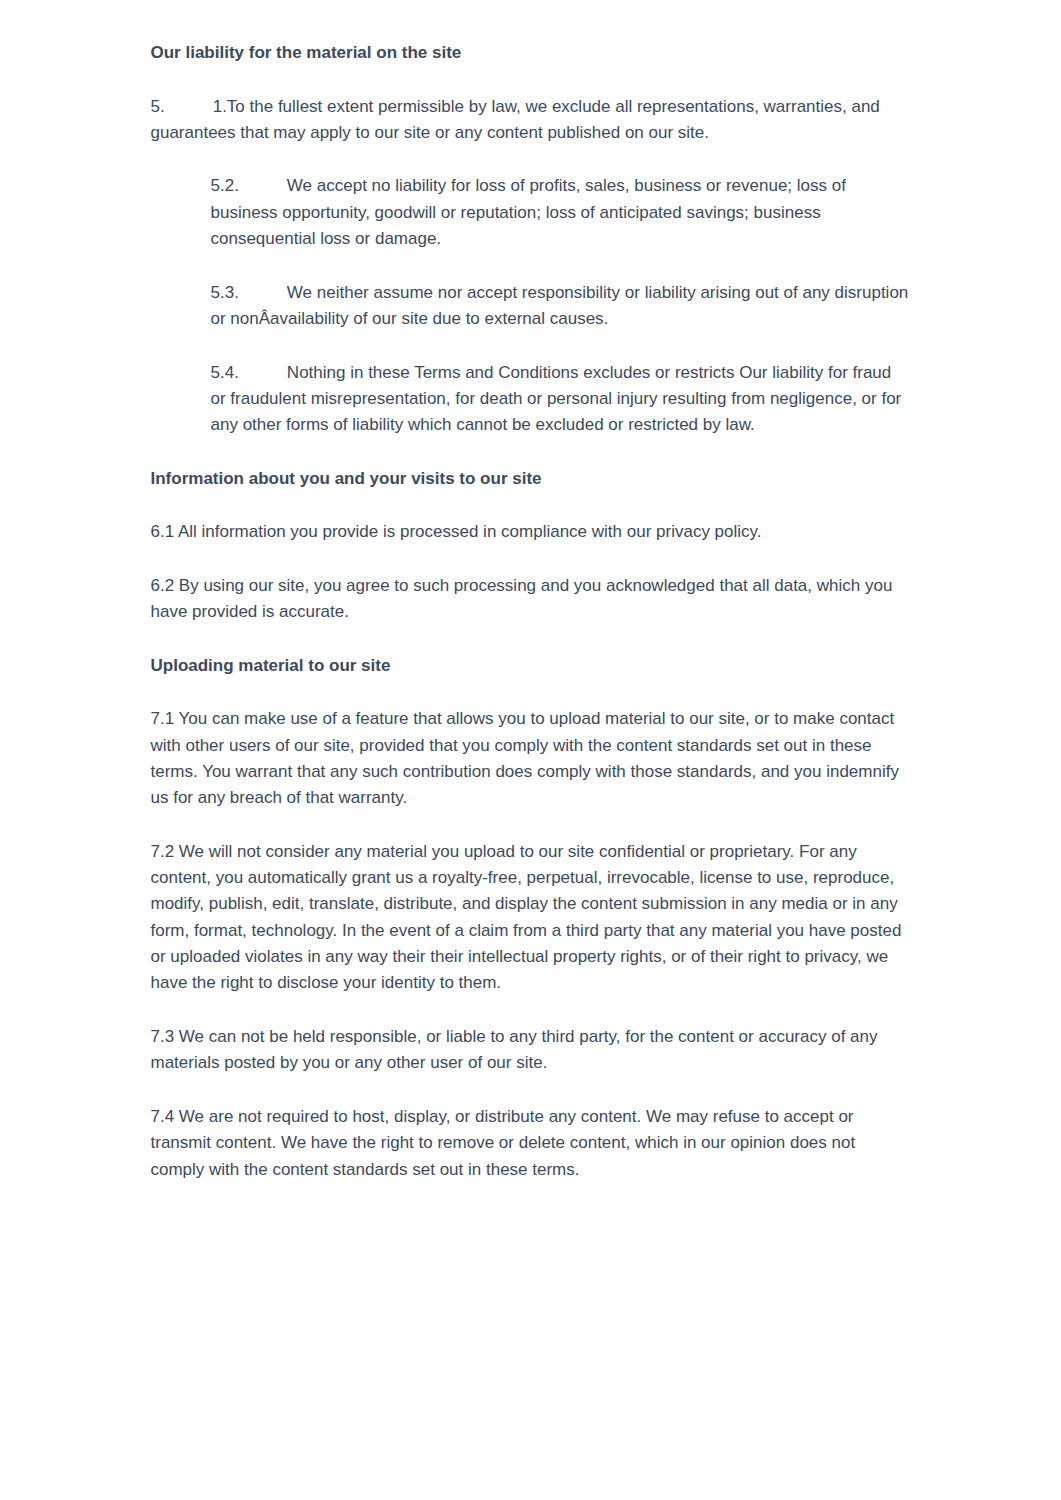Our liability for the material on the site
5. 1.To the fullest extent permissible by law, we exclude all representations, warranties, and guarantees that may apply to our site or any content published on our site.
5.2. We accept no liability for loss of profits, sales, business or revenue; loss of business opportunity, goodwill or reputation; loss of anticipated savings; business consequential loss or damage.
5.3. We neither assume nor accept responsibility or liability arising out of any disruption or nonÂavailability of our site due to external causes.
5.4. Nothing in these Terms and Conditions excludes or restricts Our liability for fraud or fraudulent misrepresentation, for death or personal injury resulting from negligence, or for any other forms of liability which cannot be excluded or restricted by law.
Information about you and your visits to our site
6.1 All information you provide is processed in compliance with our privacy policy.
6.2 By using our site, you agree to such processing and you acknowledged that all data, which you have provided is accurate.
Uploading material to our site
7.1 You can make use of a feature that allows you to upload material to our site, or to make contact with other users of our site, provided that you comply with the content standards set out in these terms. You warrant that any such contribution does comply with those standards, and you indemnify us for any breach of that warranty.
7.2 We will not consider any material you upload to our site confidential or proprietary. For any content, you automatically grant us a royalty-free, perpetual, irrevocable, license to use, reproduce, modify, publish, edit, translate, distribute, and display the content submission in any media or in any form, format, technology. In the event of a claim from a third party that any material you have posted or uploaded violates in any way their their intellectual property rights, or of their right to privacy, we have the right to disclose your identity to them.
7.3 We can not be held responsible, or liable to any third party, for the content or accuracy of any materials posted by you or any other user of our site.
7.4 We are not required to host, display, or distribute any content. We may refuse to accept or transmit content. We have the right to remove or delete content, which in our opinion does not comply with the content standards set out in these terms.